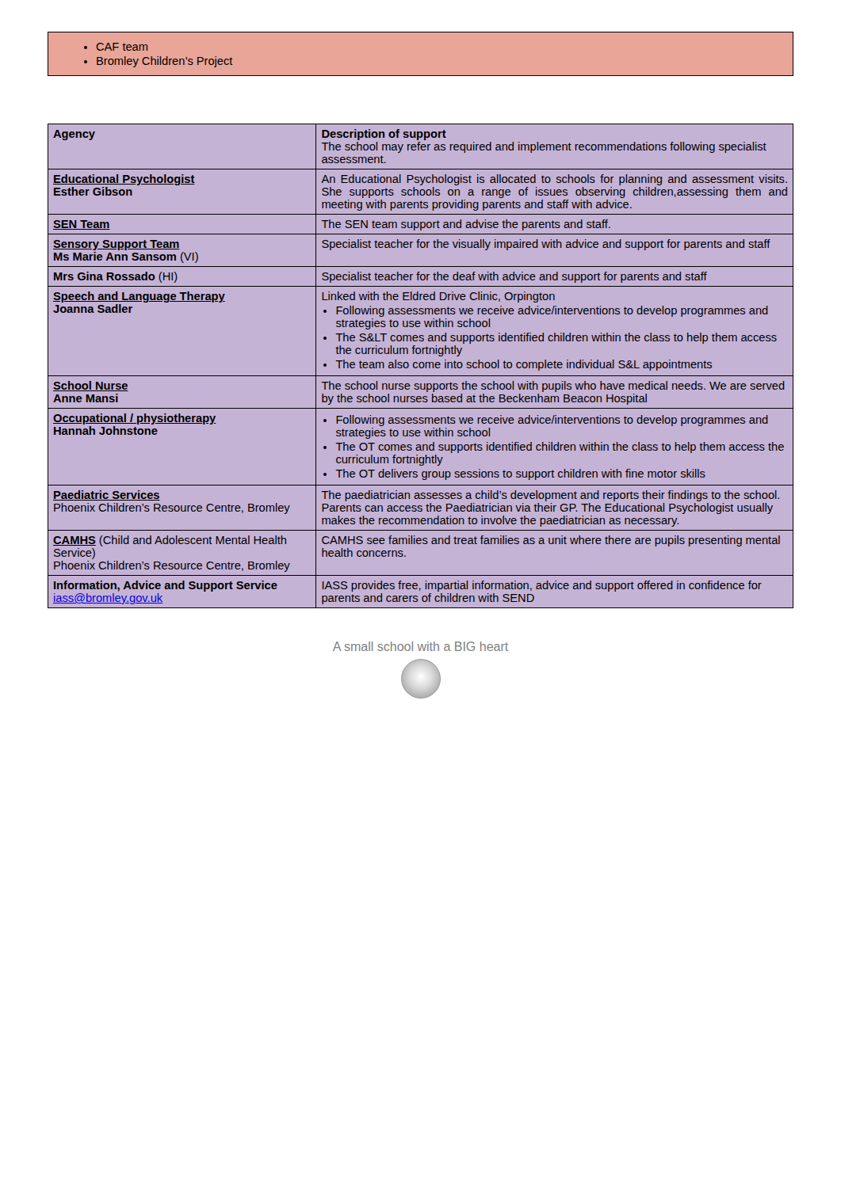CAF team
Bromley Children’s Project
| Agency | Description of support The school may refer as required and implement recommendations following specialist assessment. |
| Educational Psychologist Esther Gibson | An Educational Psychologist is allocated to schools for planning and assessment visits. She supports schools on a range of issues observing children,assessing them and meeting with parents providing parents and staff with advice. |
| SEN Team | The SEN team support and advise the parents and staff. |
| Sensory Support Team Ms Marie Ann Sansom (VI) | Specialist teacher for the visually impaired with advice and support for parents and staff |
| Mrs Gina Rossado (HI) | Specialist teacher for the deaf with advice and support for parents and staff |
| Speech and Language Therapy Joanna Sadler | Linked with the Eldred Drive Clinic, Orpington Following assessments we receive advice/interventions to develop programmes and strategies to use within school The S&LT comes and supports identified children within the class to help them access the curriculum fortnightly The team also come into school to complete individual S&L appointments |
| School Nurse Anne Mansi | The school nurse supports the school with pupils who have medical needs. We are served by the school nurses based at the Beckenham Beacon Hospital |
| Occupational / physiotherapy Hannah Johnstone | Following assessments we receive advice/interventions to develop programmes and strategies to use within school The OT comes and supports identified children within the class to help them access the curriculum fortnightly The OT delivers group sessions to support children with fine motor skills |
| Paediatric Services Phoenix Children’s Resource Centre, Bromley | The paediatrician assesses a child’s development and reports their findings to the school. Parents can access the Paediatrician via their GP. The Educational Psychologist usually makes the recommendation to involve the paediatrician as necessary. |
| CAMHS (Child and Adolescent Mental Health Service) Phoenix Children’s Resource Centre, Bromley | CAMHS see families and treat families as a unit where there are pupils presenting mental health concerns. |
| Information, Advice and Support Service iass@bromley.gov.uk | IASS provides free, impartial information, advice and support offered in confidence for parents and carers of children with SEND |
A small school with a BIG heart